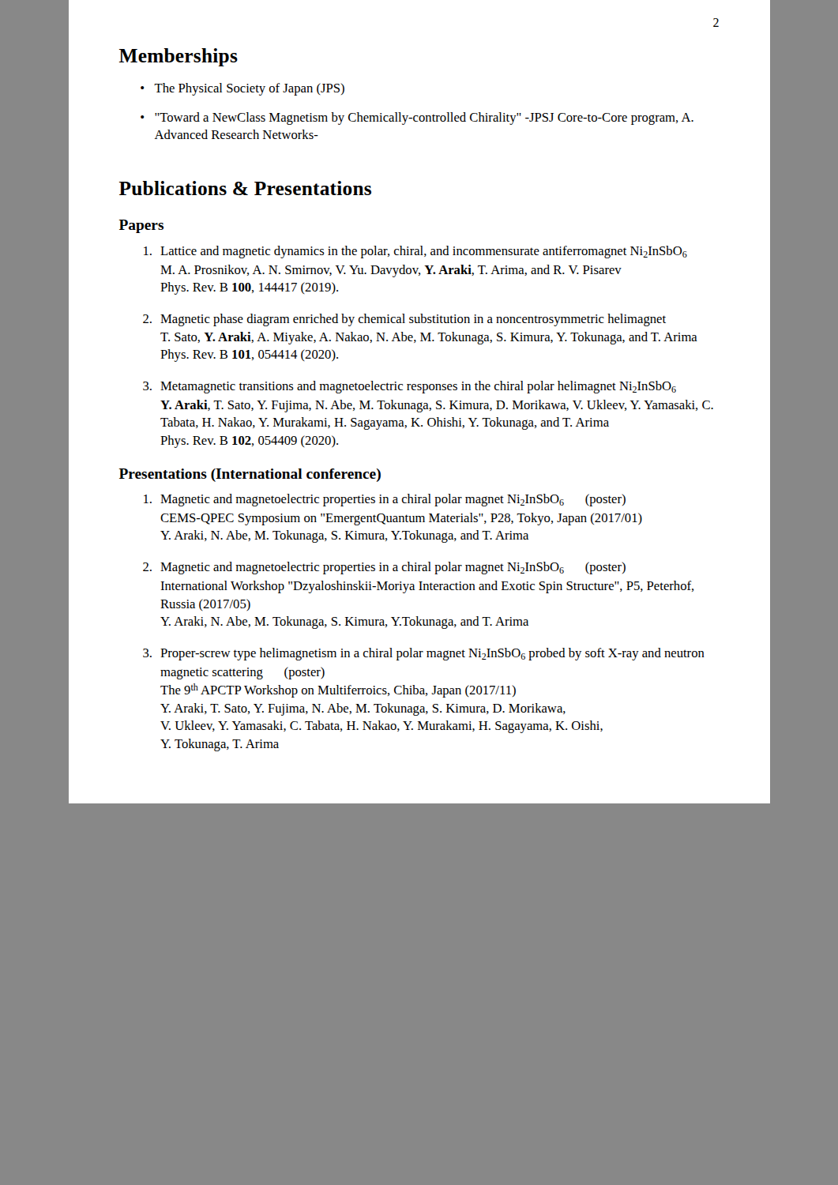2
Memberships
The Physical Society of Japan (JPS)
"Toward a NewClass Magnetism by Chemically-controlled Chirality" -JPSJ Core-to-Core program, A. Advanced Research Networks-
Publications & Presentations
Papers
Lattice and magnetic dynamics in the polar, chiral, and incommensurate antiferromagnet Ni2InSbO6 M. A. Prosnikov, A. N. Smirnov, V. Yu. Davydov, Y. Araki, T. Arima, and R. V. Pisarev Phys. Rev. B 100, 144417 (2019).
Magnetic phase diagram enriched by chemical substitution in a noncentrosymmetric helimagnet T. Sato, Y. Araki, A. Miyake, A. Nakao, N. Abe, M. Tokunaga, S. Kimura, Y. Tokunaga, and T. Arima Phys. Rev. B 101, 054414 (2020).
Metamagnetic transitions and magnetoelectric responses in the chiral polar helimagnet Ni2InSbO6 Y. Araki, T. Sato, Y. Fujima, N. Abe, M. Tokunaga, S. Kimura, D. Morikawa, V. Ukleev, Y. Yamasaki, C. Tabata, H. Nakao, Y. Murakami, H. Sagayama, K. Ohishi, Y. Tokunaga, and T. Arima Phys. Rev. B 102, 054409 (2020).
Presentations (International conference)
Magnetic and magnetoelectric properties in a chiral polar magnet Ni2InSbO6 (poster) CEMS-QPEC Symposium on "EmergentQuantum Materials", P28, Tokyo, Japan (2017/01) Y. Araki, N. Abe, M. Tokunaga, S. Kimura, Y.Tokunaga, and T. Arima
Magnetic and magnetoelectric properties in a chiral polar magnet Ni2InSbO6 (poster) International Workshop "Dzyaloshinskii-Moriya Interaction and Exotic Spin Structure", P5, Peterhof, Russia (2017/05) Y. Araki, N. Abe, M. Tokunaga, S. Kimura, Y.Tokunaga, and T. Arima
Proper-screw type helimagnetism in a chiral polar magnet Ni2InSbO6 probed by soft X-ray and neutron magnetic scattering (poster) The 9th APCTP Workshop on Multiferroics, Chiba, Japan (2017/11) Y. Araki, T. Sato, Y. Fujima, N. Abe, M. Tokunaga, S. Kimura, D. Morikawa, V. Ukleev, Y. Yamasaki, C. Tabata, H. Nakao, Y. Murakami, H. Sagayama, K. Oishi, Y. Tokunaga, T. Arima